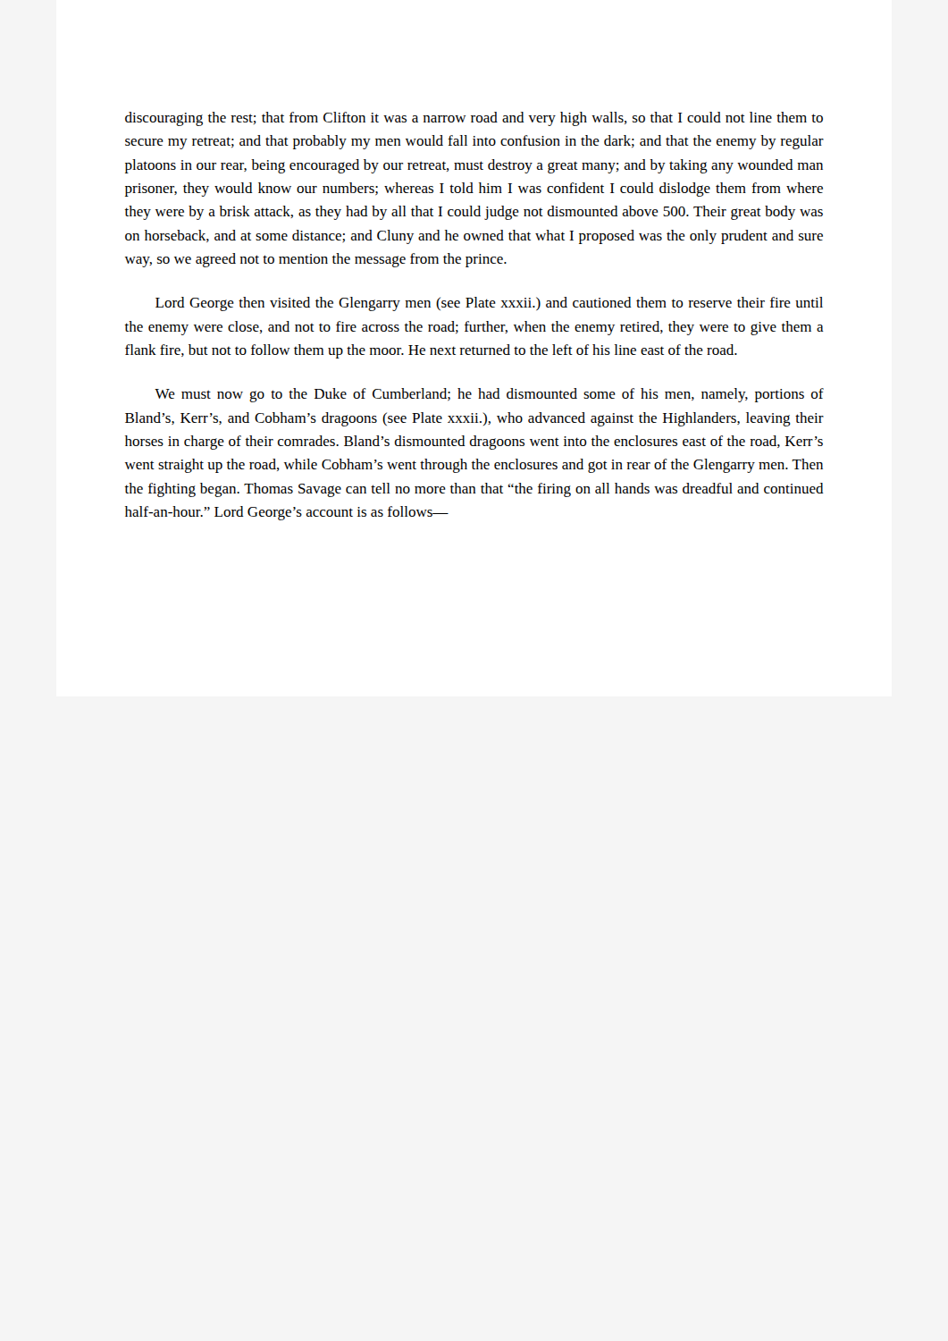discouraging the rest; that from Clifton it was a narrow road and very high walls, so that I could not line them to secure my retreat; and that probably my men would fall into confusion in the dark; and that the enemy by regular platoons in our rear, being encouraged by our retreat, must destroy a great many; and by taking any wounded man prisoner, they would know our numbers; whereas I told him I was confident I could dislodge them from where they were by a brisk attack, as they had by all that I could judge not dismounted above 500. Their great body was on horseback, and at some distance; and Cluny and he owned that what I proposed was the only prudent and sure way, so we agreed not to mention the message from the prince.
Lord George then visited the Glengarry men (see Plate xxxii.) and cautioned them to reserve their fire until the enemy were close, and not to fire across the road; further, when the enemy retired, they were to give them a flank fire, but not to follow them up the moor. He next returned to the left of his line east of the road.
We must now go to the Duke of Cumberland; he had dismounted some of his men, namely, portions of Bland’s, Kerr’s, and Cobham’s dragoons (see Plate xxxii.), who advanced against the Highlanders, leaving their horses in charge of their comrades. Bland’s dismounted dragoons went into the enclosures east of the road, Kerr’s went straight up the road, while Cobham’s went through the enclosures and got in rear of the Glengarry men. Then the fighting began. Thomas Savage can tell no more than that “the firing on all hands was dreadful and continued half-an-hour.” Lord George’s account is as follows—